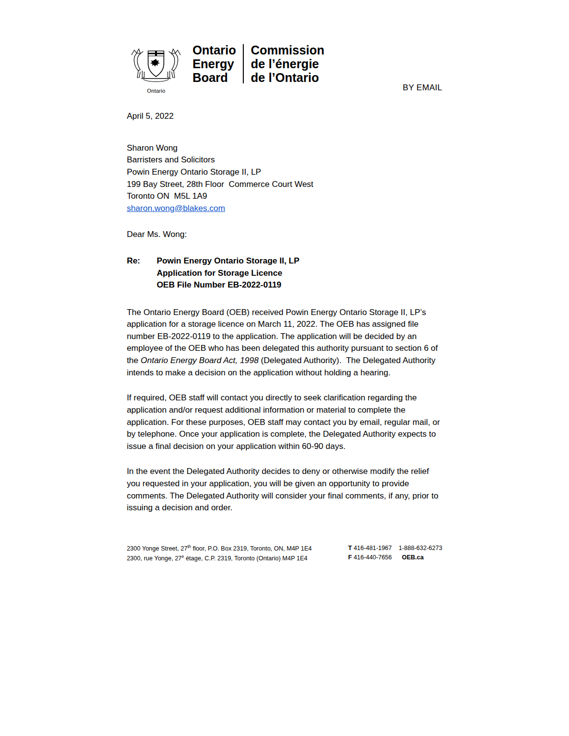Ontario
Ontario
Energy
Board
Commission
de l’énergie
de l’Ontario
BY EMAIL
April 5, 2022
Sharon Wong
Barristers and Solicitors
Powin Energy Ontario Storage II, LP
199 Bay Street, 28th Floor Commerce Court West
Toronto ON M5L 1A9
sharon.wong@blakes.com
Dear Ms. Wong:
Re:
Powin Energy Ontario Storage II, LP
Application for Storage Licence
OEB File Number EB-2022-0119
The Ontario Energy Board (OEB) received Powin Energy Ontario Storage II, LP’s application for a storage licence on March 11, 2022. The OEB has assigned file number EB-2022-0119 to the application. The application will be decided by an employee of the OEB who has been delegated this authority pursuant to section 6 of the Ontario Energy Board Act, 1998 (Delegated Authority). The Delegated Authority intends to make a decision on the application without holding a hearing.
If required, OEB staff will contact you directly to seek clarification regarding the application and/or request additional information or material to complete the application. For these purposes, OEB staff may contact you by email, regular mail, or by telephone. Once your application is complete, the Delegated Authority expects to issue a final decision on your application within 60-90 days.
In the event the Delegated Authority decides to deny or otherwise modify the relief you requested in your application, you will be given an opportunity to provide comments. The Delegated Authority will consider your final comments, if any, prior to issuing a decision and order.
2300 Yonge Street, 27th floor, P.O. Box 2319, Toronto, ON, M4P 1E4
2300, rue Yonge, 27e étage, C.P. 2319, Toronto (Ontario) M4P 1E4
T 416-481-1967 1-888-632-6273
F 416-440-7656 OEB.ca